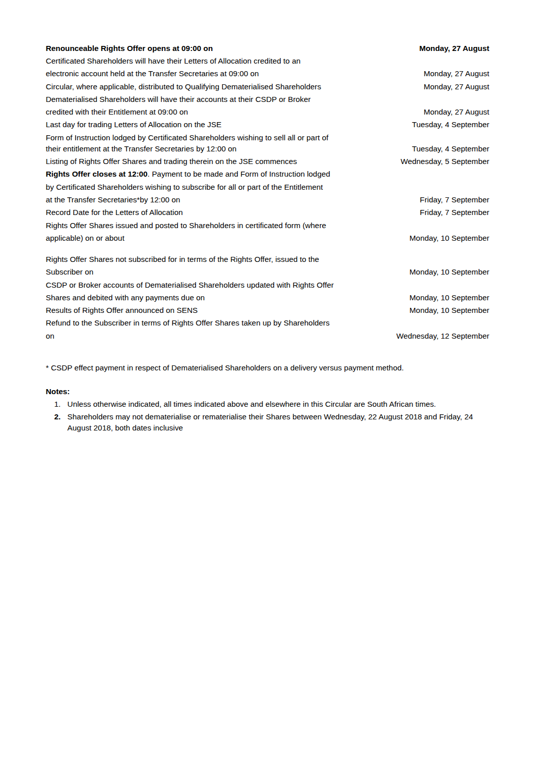| Renounceable Rights Offer opens at 09:00 on | Monday, 27 August |
| Certificated Shareholders will have their Letters of Allocation credited to an | |
| electronic account held at the Transfer Secretaries at 09:00 on | Monday, 27 August |
| Circular, where applicable, distributed to Qualifying Dematerialised Shareholders | Monday, 27 August |
| Dematerialised Shareholders will have their accounts at their CSDP or Broker | |
| credited with their Entitlement at 09:00 on | Monday, 27 August |
| Last day for trading Letters of Allocation on the JSE | Tuesday, 4 September |
| Form of Instruction lodged by Certificated Shareholders wishing to sell all or part of their entitlement at the Transfer Secretaries by 12:00 on | Tuesday, 4 September |
| Listing of Rights Offer Shares and trading therein on the JSE commences | Wednesday, 5 September |
| Rights Offer closes at 12:00 . Payment to be made and Form of Instruction lodged | |
| by Certificated Shareholders wishing to subscribe for all or part of the Entitlement | |
| at the Transfer Secretaries*by 12:00 on | Friday, 7 September |
| Record Date for the Letters of Allocation | Friday, 7 September |
| Rights Offer Shares issued and posted to Shareholders in certificated form (where | |
| applicable) on or about | Monday, 10 September |
| Rights Offer Shares not subscribed for in terms of the Rights Offer, issued to the | |
| Subscriber on | Monday, 10 September |
| CSDP or Broker accounts of Dematerialised Shareholders updated with Rights Offer | |
| Shares and debited with any payments due on | Monday, 10 September |
| Results of Rights Offer announced on SENS | Monday, 10 September |
| Refund to the Subscriber in terms of Rights Offer Shares taken up by Shareholders | |
| on | Wednesday, 12 September |
* CSDP effect payment in respect of Dematerialised Shareholders on a delivery versus payment method.
Notes:
Unless otherwise indicated, all times indicated above and elsewhere in this Circular are South African times.
Shareholders may not dematerialise or rematerialise their Shares between Wednesday, 22 August 2018 and Friday, 24 August 2018, both dates inclusive